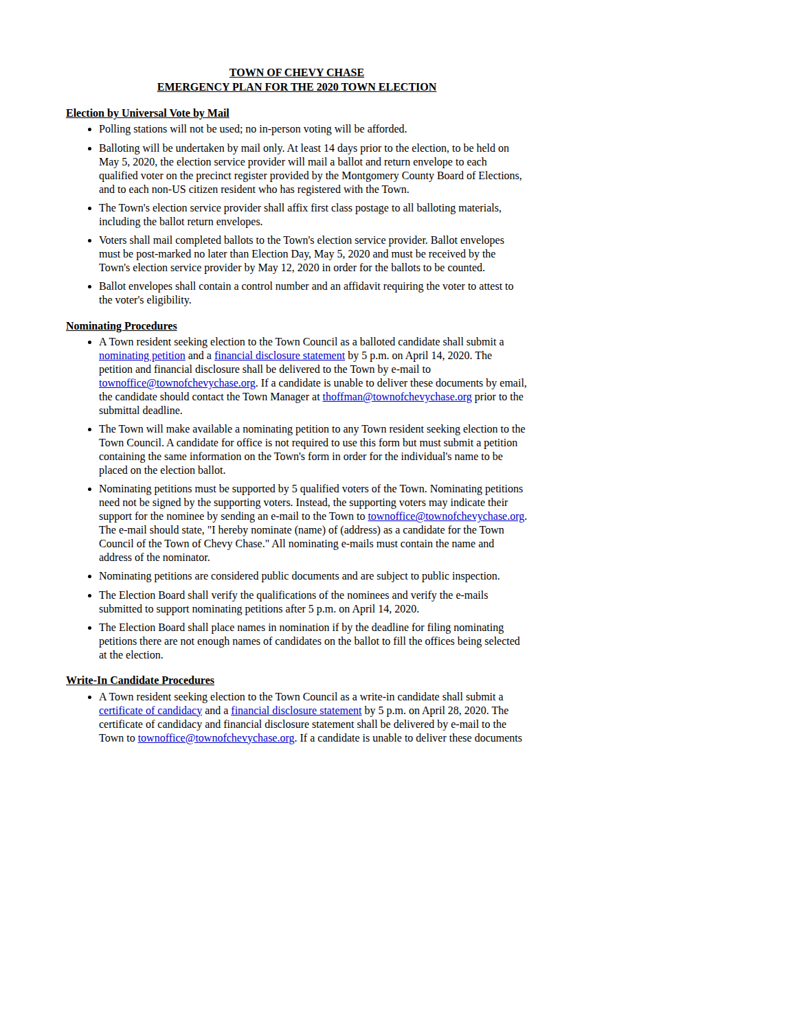TOWN OF CHEVY CHASE EMERGENCY PLAN FOR THE 2020 TOWN ELECTION
Election by Universal Vote by Mail
Polling stations will not be used; no in-person voting will be afforded.
Balloting will be undertaken by mail only. At least 14 days prior to the election, to be held on May 5, 2020, the election service provider will mail a ballot and return envelope to each qualified voter on the precinct register provided by the Montgomery County Board of Elections, and to each non-US citizen resident who has registered with the Town.
The Town's election service provider shall affix first class postage to all balloting materials, including the ballot return envelopes.
Voters shall mail completed ballots to the Town's election service provider. Ballot envelopes must be post-marked no later than Election Day, May 5, 2020 and must be received by the Town's election service provider by May 12, 2020 in order for the ballots to be counted.
Ballot envelopes shall contain a control number and an affidavit requiring the voter to attest to the voter's eligibility.
Nominating Procedures
A Town resident seeking election to the Town Council as a balloted candidate shall submit a nominating petition and a financial disclosure statement by 5 p.m. on April 14, 2020. The petition and financial disclosure shall be delivered to the Town by e-mail to townoffice@townofchevychase.org. If a candidate is unable to deliver these documents by email, the candidate should contact the Town Manager at thoffman@townofchevychase.org prior to the submittal deadline.
The Town will make available a nominating petition to any Town resident seeking election to the Town Council. A candidate for office is not required to use this form but must submit a petition containing the same information on the Town's form in order for the individual's name to be placed on the election ballot.
Nominating petitions must be supported by 5 qualified voters of the Town. Nominating petitions need not be signed by the supporting voters. Instead, the supporting voters may indicate their support for the nominee by sending an e-mail to the Town to townoffice@townofchevychase.org. The e-mail should state, "I hereby nominate (name) of (address) as a candidate for the Town Council of the Town of Chevy Chase." All nominating e-mails must contain the name and address of the nominator.
Nominating petitions are considered public documents and are subject to public inspection.
The Election Board shall verify the qualifications of the nominees and verify the e-mails submitted to support nominating petitions after 5 p.m. on April 14, 2020.
The Election Board shall place names in nomination if by the deadline for filing nominating petitions there are not enough names of candidates on the ballot to fill the offices being selected at the election.
Write-In Candidate Procedures
A Town resident seeking election to the Town Council as a write-in candidate shall submit a certificate of candidacy and a financial disclosure statement by 5 p.m. on April 28, 2020. The certificate of candidacy and financial disclosure statement shall be delivered by e-mail to the Town to townoffice@townofchevychase.org. If a candidate is unable to deliver these documents